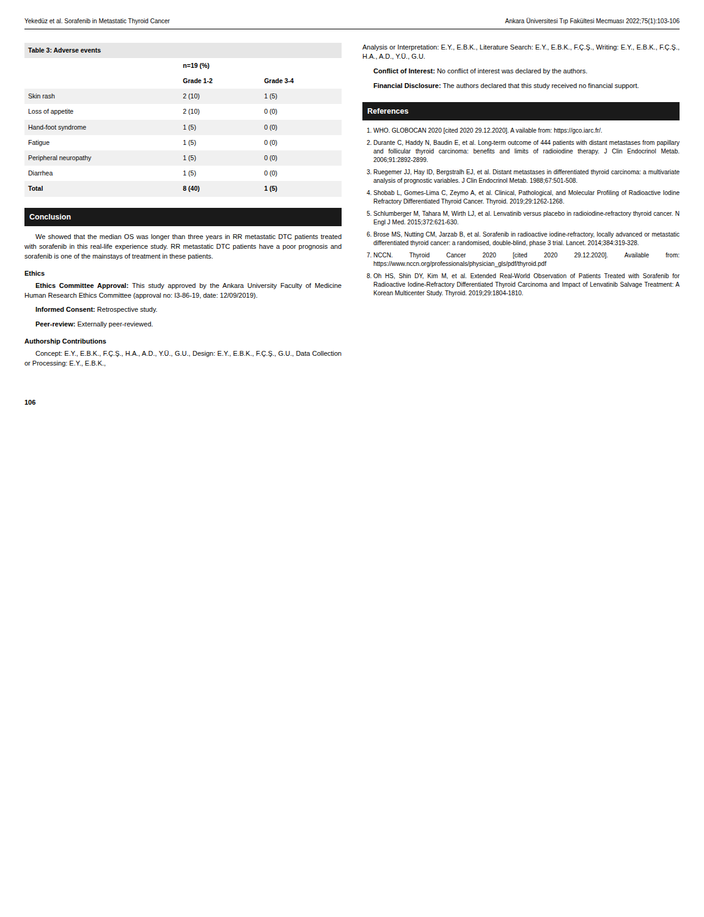Yekedüz et al. Sorafenib in Metastatic Thyroid Cancer
Ankara Üniversitesi Tıp Fakültesi Mecmuası 2022;75(1):103-106
Table 3: Adverse events
| | n=19 (%) |
| --- | --- |
| | Grade 1-2 | Grade 3-4 |
| Skin rash | 2 (10) | 1 (5) |
| Loss of appetite | 2 (10) | 0 (0) |
| Hand-foot syndrome | 1 (5) | 0 (0) |
| Fatigue | 1 (5) | 0 (0) |
| Peripheral neuropathy | 1 (5) | 0 (0) |
| Diarrhea | 1 (5) | 0 (0) |
| Total | 8 (40) | 1 (5) |
Conclusion
We showed that the median OS was longer than three years in RR metastatic DTC patients treated with sorafenib in this real-life experience study. RR metastatic DTC patients have a poor prognosis and sorafenib is one of the mainstays of treatment in these patients.
Ethics
Ethics Committee Approval: This study approved by the Ankara University Faculty of Medicine Human Research Ethics Committee (approval no: I3-86-19, date: 12/09/2019).
Informed Consent: Retrospective study.
Peer-review: Externally peer-reviewed.
Authorship Contributions
Concept: E.Y., E.B.K., F.Ç.Ş., H.A., A.D., Y.Ü., G.U., Design: E.Y., E.B.K., F.Ç.Ş., G.U., Data Collection or Processing: E.Y., E.B.K.,
Analysis or Interpretation: E.Y., E.B.K., Literature Search: E.Y., E.B.K., F.Ç.Ş., Writing: E.Y., E.B.K., F.Ç.Ş., H.A., A.D., Y.Ü., G.U.
Conflict of Interest: No conflict of interest was declared by the authors.
Financial Disclosure: The authors declared that this study received no financial support.
References
WHO. GLOBOCAN 2020 [cited 2020 29.12.2020]. A vailable from: https://gco.iarc.fr/.
Durante C, Haddy N, Baudin E, et al. Long-term outcome of 444 patients with distant metastases from papillary and follicular thyroid carcinoma: benefits and limits of radioiodine therapy. J Clin Endocrinol Metab. 2006;91:2892-2899.
Ruegemer JJ, Hay ID, Bergstralh EJ, et al. Distant metastases in differentiated thyroid carcinoma: a multivariate analysis of prognostic variables. J Clin Endocrinol Metab. 1988;67:501-508.
Shobab L, Gomes-Lima C, Zeymo A, et al. Clinical, Pathological, and Molecular Profiling of Radioactive Iodine Refractory Differentiated Thyroid Cancer. Thyroid. 2019;29:1262-1268.
Schlumberger M, Tahara M, Wirth LJ, et al. Lenvatinib versus placebo in radioiodine-refractory thyroid cancer. N Engl J Med. 2015;372:621-630.
Brose MS, Nutting CM, Jarzab B, et al. Sorafenib in radioactive iodine-refractory, locally advanced or metastatic differentiated thyroid cancer: a randomised, double-blind, phase 3 trial. Lancet. 2014;384:319-328.
NCCN. Thyroid Cancer 2020 [cited 2020 29.12.2020]. Available from: https://www.nccn.org/professionals/physician_gls/pdf/thyroid.pdf
Oh HS, Shin DY, Kim M, et al. Extended Real-World Observation of Patients Treated with Sorafenib for Radioactive Iodine-Refractory Differentiated Thyroid Carcinoma and Impact of Lenvatinib Salvage Treatment: A Korean Multicenter Study. Thyroid. 2019;29:1804-1810.
106